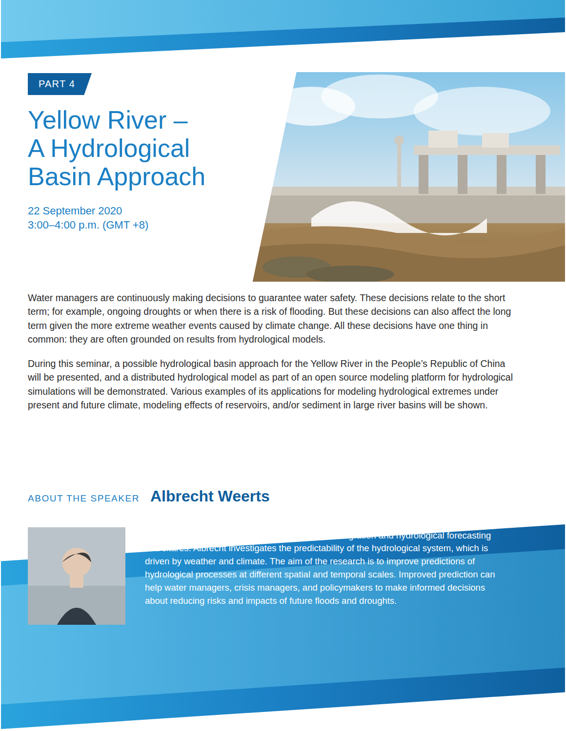PART 4
Yellow River –
A Hydrological
Basin Approach
22 September 2020
3:00–4:00 p.m. (GMT +8)
Water managers are continuously making decisions to guarantee water safety. These decisions relate to the short term; for example, ongoing droughts or when there is a risk of flooding. But these decisions can also affect the long term given the more extreme weather events caused by climate change. All these decisions have one thing in common: they are often grounded on results from hydrological models.
During this seminar, a possible hydrological basin approach for the Yellow River in the People’s Republic of China will be presented, and a distributed hydrological model as part of an open source modeling platform for hydrological simulations will be demonstrated. Various examples of its applications for modeling hydrological extremes under present and future climate, modeling effects of reservoirs, and/or sediment in large river basins will be shown.
About the Speaker Albrecht Weerts
Dr. Albrecht Weerts is an expert on data model integration and hydrological forecasting at Deltares. Albrecht investigates the predictability of the hydrological system, which is driven by weather and climate. The aim of the research is to improve predictions of hydrological processes at different spatial and temporal scales. Improved prediction can help water managers, crisis managers, and policymakers to make informed decisions about reducing risks and impacts of future floods and droughts.